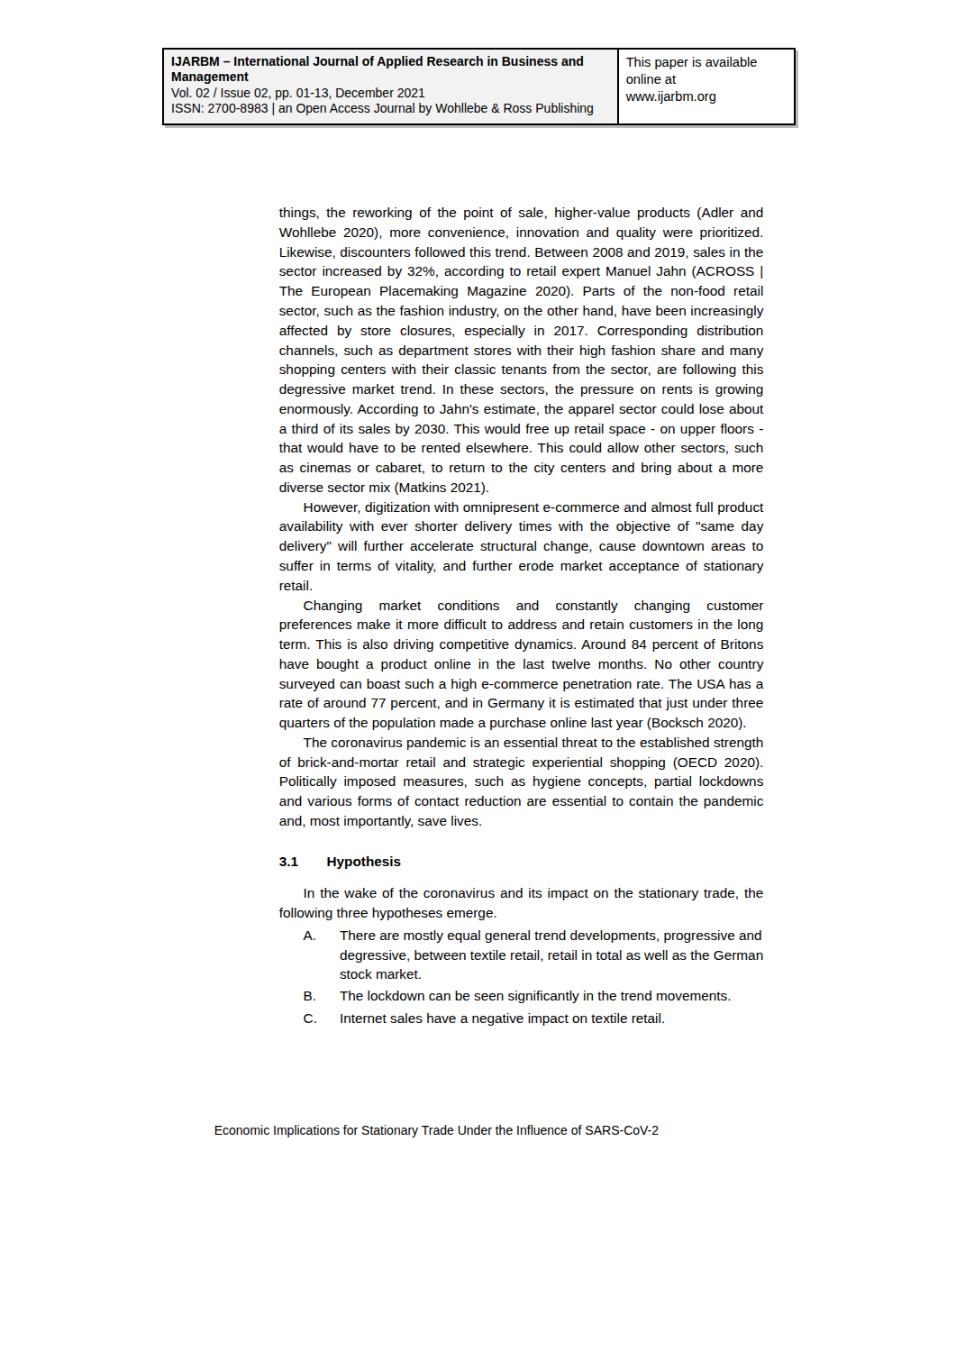IJARBM – International Journal of Applied Research in Business and Management
Vol. 02 / Issue 02, pp. 01-13, December 2021
ISSN: 2700-8983 | an Open Access Journal by Wohllebe & Ross Publishing
This paper is available online at
www.ijarbm.org
things, the reworking of the point of sale, higher-value products (Adler and Wohllebe 2020), more convenience, innovation and quality were prioritized. Likewise, discounters followed this trend. Between 2008 and 2019, sales in the sector increased by 32%, according to retail expert Manuel Jahn (ACROSS | The European Placemaking Magazine 2020). Parts of the non-food retail sector, such as the fashion industry, on the other hand, have been increasingly affected by store closures, especially in 2017. Corresponding distribution channels, such as department stores with their high fashion share and many shopping centers with their classic tenants from the sector, are following this degressive market trend. In these sectors, the pressure on rents is growing enormously. According to Jahn's estimate, the apparel sector could lose about a third of its sales by 2030. This would free up retail space - on upper floors - that would have to be rented elsewhere. This could allow other sectors, such as cinemas or cabaret, to return to the city centers and bring about a more diverse sector mix (Matkins 2021).
However, digitization with omnipresent e-commerce and almost full product availability with ever shorter delivery times with the objective of "same day delivery" will further accelerate structural change, cause downtown areas to suffer in terms of vitality, and further erode market acceptance of stationary retail.
Changing market conditions and constantly changing customer preferences make it more difficult to address and retain customers in the long term. This is also driving competitive dynamics. Around 84 percent of Britons have bought a product online in the last twelve months. No other country surveyed can boast such a high e-commerce penetration rate. The USA has a rate of around 77 percent, and in Germany it is estimated that just under three quarters of the population made a purchase online last year (Bocksch 2020).
The coronavirus pandemic is an essential threat to the established strength of brick-and-mortar retail and strategic experiential shopping (OECD 2020). Politically imposed measures, such as hygiene concepts, partial lockdowns and various forms of contact reduction are essential to contain the pandemic and, most importantly, save lives.
3.1 Hypothesis
In the wake of the coronavirus and its impact on the stationary trade, the following three hypotheses emerge.
A. There are mostly equal general trend developments, progressive and degressive, between textile retail, retail in total as well as the German stock market.
B. The lockdown can be seen significantly in the trend movements.
C. Internet sales have a negative impact on textile retail.
Economic Implications for Stationary Trade Under the Influence of SARS-CoV-2